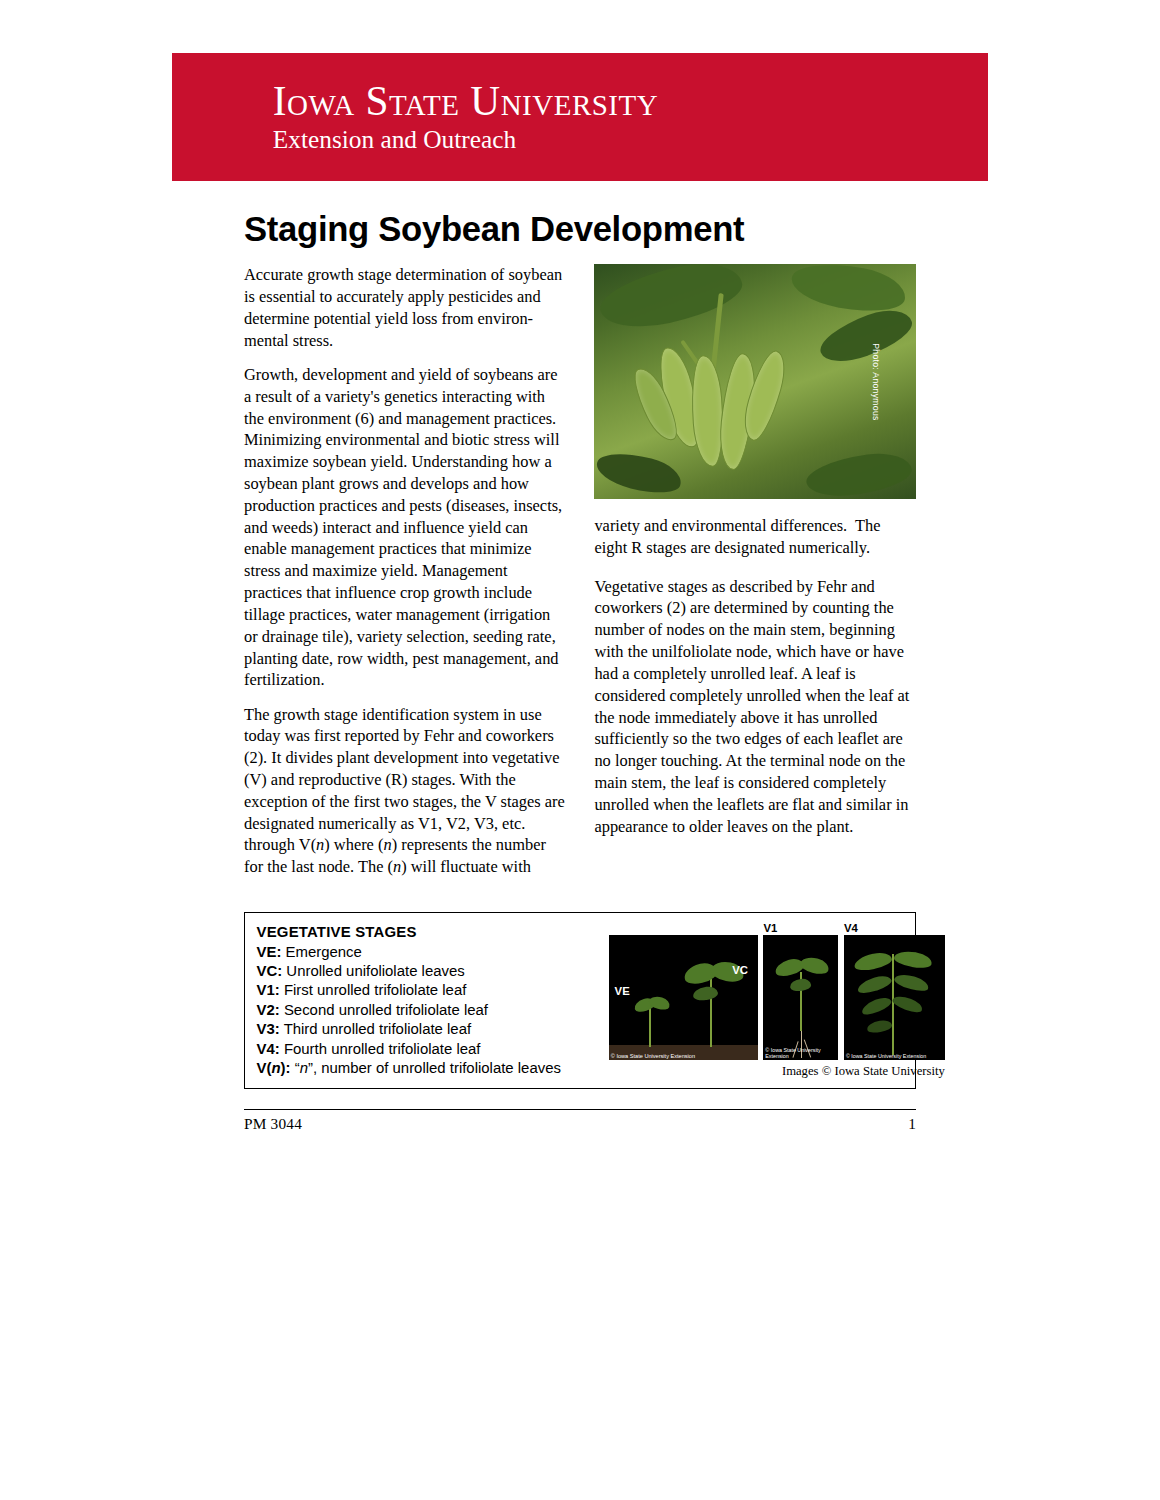Iowa State University
Extension and Outreach
Staging Soybean Development
Accurate growth stage determination of soybean is essential to accurately apply pesticides and determine potential yield loss from environ­mental stress.
Growth, development and yield of soybeans are a result of a variety's genetics interacting with the environment (6) and management practices. Minimizing environmental and biotic stress will maximize soybean yield. Understanding how a soybean plant grows and develops and how production practices and pests (diseases, insects, and weeds) interact and influence yield can enable management practices that minimize stress and maximize yield. Management practices that influence crop growth include tillage practices, water management (irrigation or drainage tile), variety selection, seeding rate, planting date, row width, pest management, and fertilization.
The growth stage identification system in use today was first reported by Fehr and coworkers (2). It divides plant development into vegetative (V) and reproductive (R) stages. With the exception of the first two stages, the V stages are designated numerically as V1, V2, V3, etc. through V(n) where (n) represents the number for the last node. The (n) will fluctuate with
Photo: Anonymous
variety and environmental differences. The eight R stages are designated numerically.
Vegetative stages as described by Fehr and coworkers (2) are determined by counting the number of nodes on the main stem, beginning with the unilfoliolate node, which have or have had a completely unrolled leaf. A leaf is considered completely unrolled when the leaf at the node immediately above it has unrolled sufficiently so the two edges of each leaflet are no longer touching. At the terminal node on the main stem, the leaf is considered completely unrolled when the leaflets are flat and similar in appearance to older leaves on the plant.
VEGETATIVE STAGES
VE: Emergence
VC: Unrolled unifoliolate leaves
V1: First unrolled trifoliolate leaf
V2: Second unrolled trifoliolate leaf
V3: Third unrolled trifoliolate leaf
V4: Fourth unrolled trifoliolate leaf
V(n): “n”, number of unrolled trifoliolate leaves
VE VC
© Iowa State University Extension
V1
© Iowa State University Extension
V4
© Iowa State University Extension
Images © Iowa State University
PM 3044
1